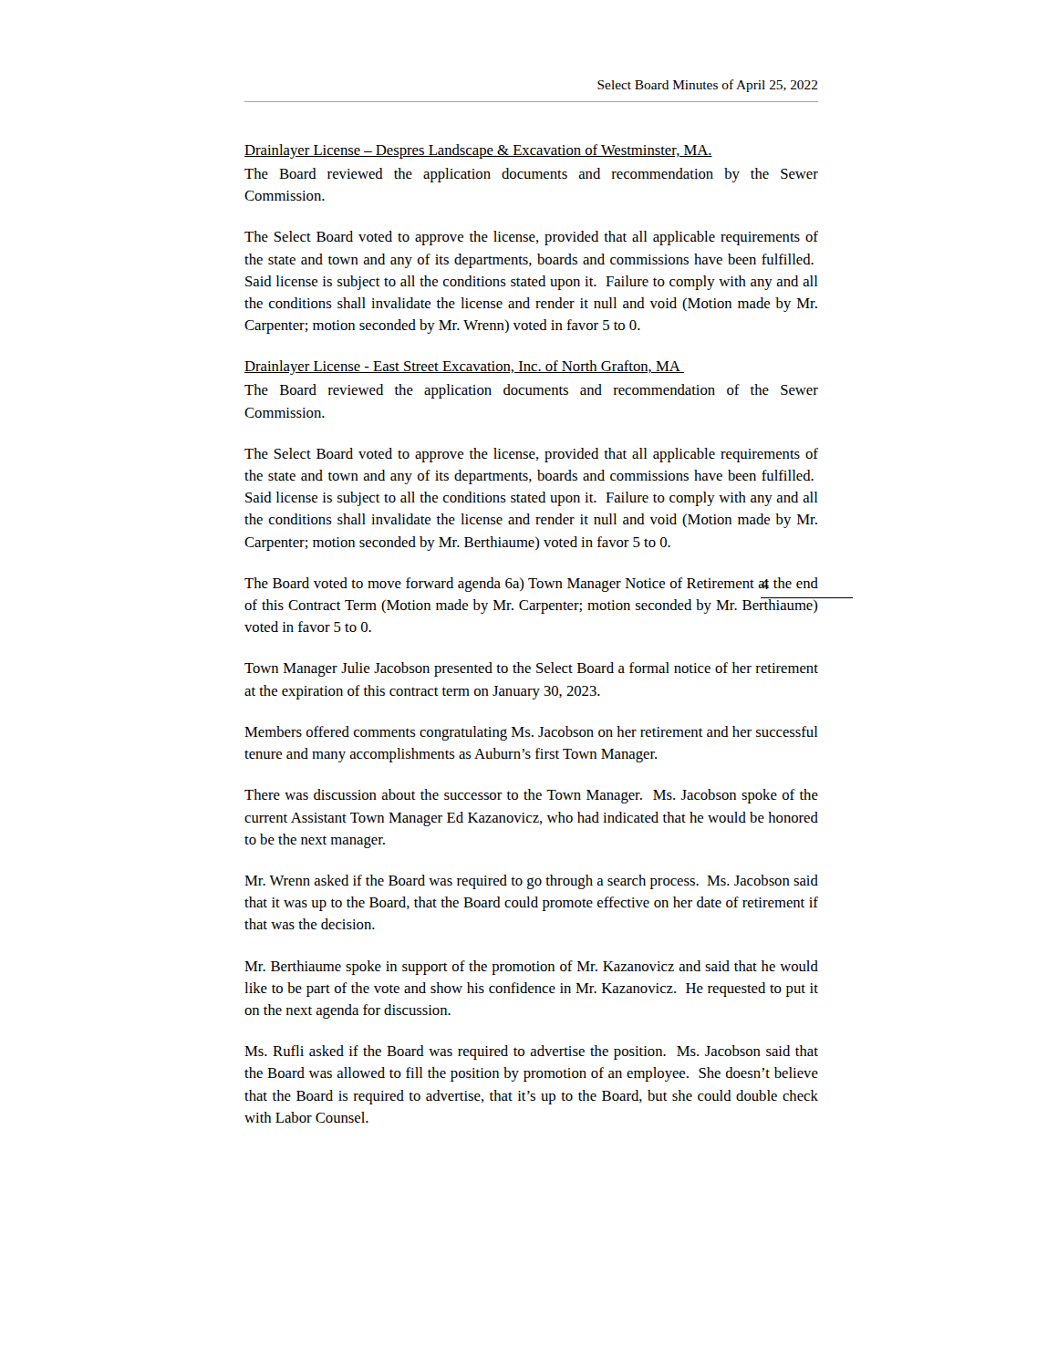Select Board Minutes of April 25, 2022
Drainlayer License – Despres Landscape & Excavation of Westminster, MA.
The Board reviewed the application documents and recommendation by the Sewer Commission.
The Select Board voted to approve the license, provided that all applicable requirements of the state and town and any of its departments, boards and commissions have been fulfilled. Said license is subject to all the conditions stated upon it. Failure to comply with any and all the conditions shall invalidate the license and render it null and void (Motion made by Mr. Carpenter; motion seconded by Mr. Wrenn) voted in favor 5 to 0.
Drainlayer License - East Street Excavation, Inc. of North Grafton, MA
The Board reviewed the application documents and recommendation of the Sewer Commission.
The Select Board voted to approve the license, provided that all applicable requirements of the state and town and any of its departments, boards and commissions have been fulfilled. Said license is subject to all the conditions stated upon it. Failure to comply with any and all the conditions shall invalidate the license and render it null and void (Motion made by Mr. Carpenter; motion seconded by Mr. Berthiaume) voted in favor 5 to 0.
The Board voted to move forward agenda 6a) Town Manager Notice of Retirement at the end of this Contract Term (Motion made by Mr. Carpenter; motion seconded by Mr. Berthiaume) voted in favor 5 to 0.
Town Manager Julie Jacobson presented to the Select Board a formal notice of her retirement at the expiration of this contract term on January 30, 2023.
Members offered comments congratulating Ms. Jacobson on her retirement and her successful tenure and many accomplishments as Auburn’s first Town Manager.
There was discussion about the successor to the Town Manager. Ms. Jacobson spoke of the current Assistant Town Manager Ed Kazanovicz, who had indicated that he would be honored to be the next manager.
Mr. Wrenn asked if the Board was required to go through a search process. Ms. Jacobson said that it was up to the Board, that the Board could promote effective on her date of retirement if that was the decision.
Mr. Berthiaume spoke in support of the promotion of Mr. Kazanovicz and said that he would like to be part of the vote and show his confidence in Mr. Kazanovicz. He requested to put it on the next agenda for discussion.
Ms. Rufli asked if the Board was required to advertise the position. Ms. Jacobson said that the Board was allowed to fill the position by promotion of an employee. She doesn’t believe that the Board is required to advertise, that it’s up to the Board, but she could double check with Labor Counsel.
4